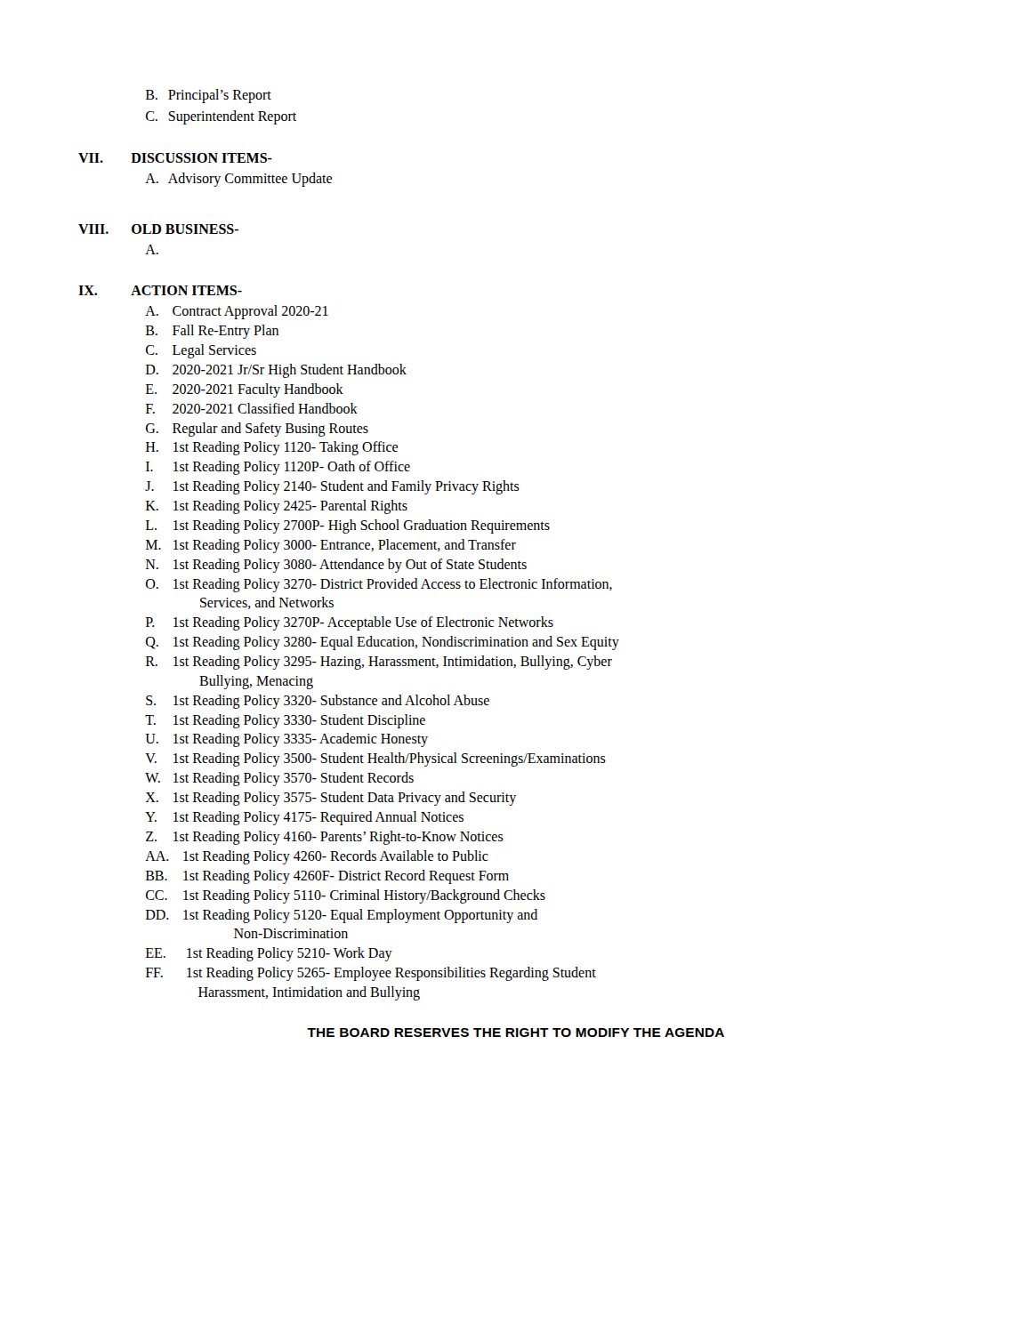B. Principal’s Report
C. Superintendent Report
VII. DISCUSSION ITEMS-
A. Advisory Committee Update
VIII. OLD BUSINESS-
A.
IX. ACTION ITEMS-
A. Contract Approval 2020-21
B. Fall Re-Entry Plan
C. Legal Services
D. 2020-2021 Jr/Sr High Student Handbook
E. 2020-2021 Faculty Handbook
F. 2020-2021 Classified Handbook
G. Regular and Safety Busing Routes
H. 1st Reading Policy 1120- Taking Office
I. 1st Reading Policy 1120P- Oath of Office
J. 1st Reading Policy 2140- Student and Family Privacy Rights
K. 1st Reading Policy 2425- Parental Rights
L. 1st Reading Policy 2700P- High School Graduation Requirements
M. 1st Reading Policy 3000- Entrance, Placement, and Transfer
N. 1st Reading Policy 3080- Attendance by Out of State Students
O. 1st Reading Policy 3270- District Provided Access to Electronic Information,Services, and Networks
P. 1st Reading Policy 3270P- Acceptable Use of Electronic Networks
Q. 1st Reading Policy 3280- Equal Education, Nondiscrimination and Sex Equity
R. 1st Reading Policy 3295- Hazing, Harassment, Intimidation, Bullying, CyberBullying, Menacing
S. 1st Reading Policy 3320- Substance and Alcohol Abuse
T. 1st Reading Policy 3330- Student Discipline
U. 1st Reading Policy 3335- Academic Honesty
V. 1st Reading Policy 3500- Student Health/Physical Screenings/Examinations
W. 1st Reading Policy 3570- Student Records
X. 1st Reading Policy 3575- Student Data Privacy and Security
Y. 1st Reading Policy 4175- Required Annual Notices
Z. 1st Reading Policy 4160- Parents’ Right-to-Know Notices
AA. 1st Reading Policy 4260- Records Available to Public
BB. 1st Reading Policy 4260F- District Record Request Form
CC. 1st Reading Policy 5110- Criminal History/Background Checks
DD. 1st Reading Policy 5120- Equal Employment Opportunity andNon-Discrimination
EE. 1st Reading Policy 5210- Work Day
FF. 1st Reading Policy 5265- Employee Responsibilities Regarding StudentHarassment, Intimidation and Bullying
THE BOARD RESERVES THE RIGHT TO MODIFY THE AGENDA